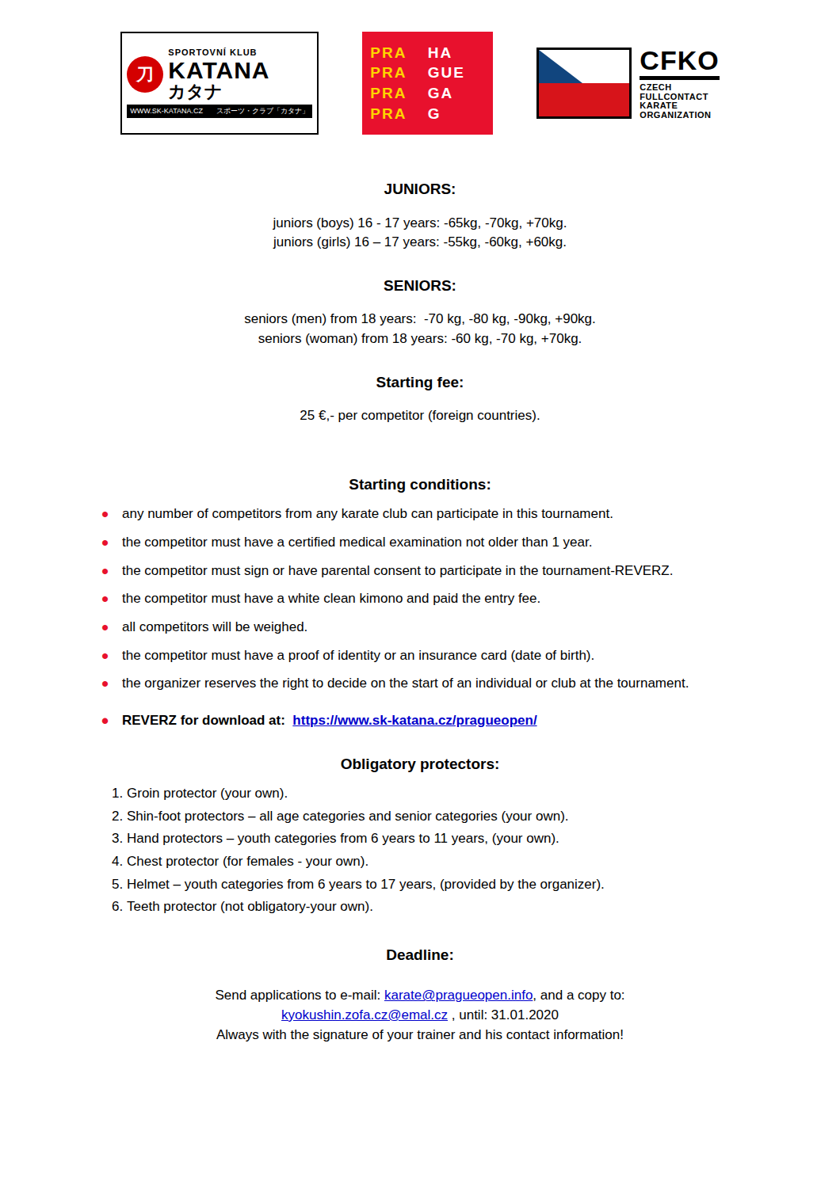SPORTOVNÍ KLUB
KATANA
カタナ
WWW.SK-KATANA.CZ スポーツ・クラブ「カタナ」
PRA HA PRA GUE PRA GA PRA G
CFKO
CZECH
FULLCONTACT
KARATE
ORGANIZATION
JUNIORS:
juniors (boys) 16 - 17 years: -65kg, -70kg, +70kg.
juniors (girls) 16 – 17 years: -55kg, -60kg, +60kg.
SENIORS:
seniors (men) from 18 years: -70 kg, -80 kg, -90kg, +90kg.
seniors (woman) from 18 years: -60 kg, -70 kg, +70kg.
Starting fee:
25 €,- per competitor (foreign countries).
Starting conditions:
any number of competitors from any karate club can participate in this tournament.
the competitor must have a certified medical examination not older than 1 year.
the competitor must sign or have parental consent to participate in the tournament-REVERZ.
the competitor must have a white clean kimono and paid the entry fee.
all competitors will be weighed.
the competitor must have a proof of identity or an insurance card (date of birth).
the organizer reserves the right to decide on the start of an individual or club at the tournament.
REVERZ for download at: https://www.sk-katana.cz/pragueopen/
Obligatory protectors:
Groin protector (your own).
Shin-foot protectors – all age categories and senior categories (your own).
Hand protectors – youth categories from 6 years to 11 years, (your own).
Chest protector (for females - your own).
Helmet – youth categories from 6 years to 17 years, (provided by the organizer).
Teeth protector (not obligatory-your own).
Deadline:
Send applications to e-mail: karate@pragueopen.info, and a copy to:
kyokushin.zofa.cz@emal.cz , until: 31.01.2020
Always with the signature of your trainer and his contact information!